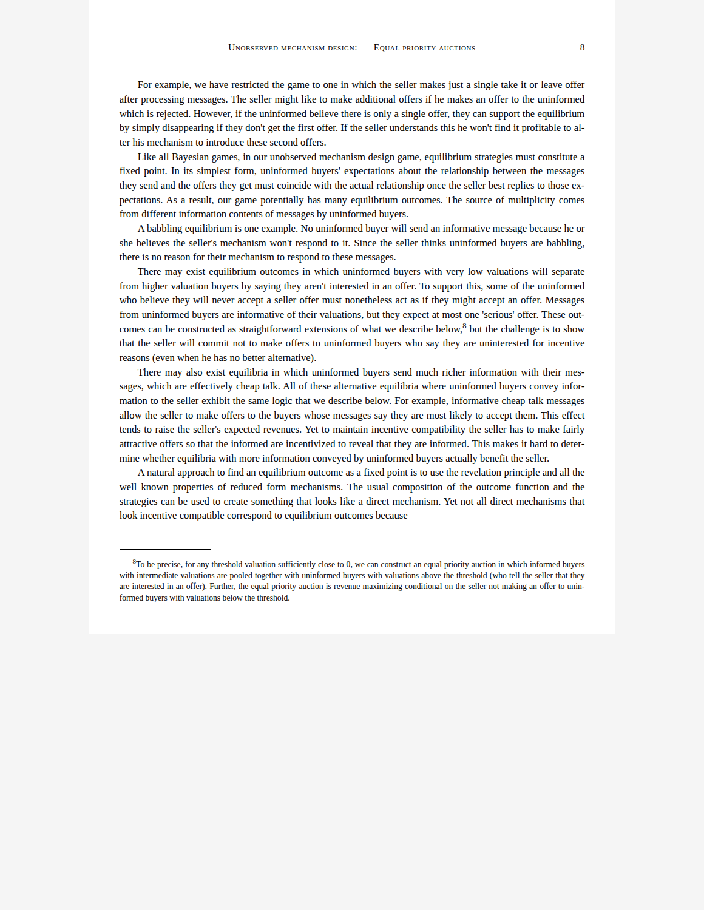Unobserved mechanism design: Equal priority auctions 8
For example, we have restricted the game to one in which the seller makes just a single take it or leave offer after processing messages. The seller might like to make additional offers if he makes an offer to the uninformed which is rejected. However, if the uninformed believe there is only a single offer, they can support the equilibrium by simply disappearing if they don't get the first offer. If the seller understands this he won't find it profitable to alter his mechanism to introduce these second offers.
Like all Bayesian games, in our unobserved mechanism design game, equilibrium strategies must constitute a fixed point. In its simplest form, uninformed buyers' expectations about the relationship between the messages they send and the offers they get must coincide with the actual relationship once the seller best replies to those expectations. As a result, our game potentially has many equilibrium outcomes. The source of multiplicity comes from different information contents of messages by uninformed buyers.
A babbling equilibrium is one example. No uninformed buyer will send an informative message because he or she believes the seller's mechanism won't respond to it. Since the seller thinks uninformed buyers are babbling, there is no reason for their mechanism to respond to these messages.
There may exist equilibrium outcomes in which uninformed buyers with very low valuations will separate from higher valuation buyers by saying they aren't interested in an offer. To support this, some of the uninformed who believe they will never accept a seller offer must nonetheless act as if they might accept an offer. Messages from uninformed buyers are informative of their valuations, but they expect at most one 'serious' offer. These outcomes can be constructed as straightforward extensions of what we describe below,8 but the challenge is to show that the seller will commit not to make offers to uninformed buyers who say they are uninterested for incentive reasons (even when he has no better alternative).
There may also exist equilibria in which uninformed buyers send much richer information with their messages, which are effectively cheap talk. All of these alternative equilibria where uninformed buyers convey information to the seller exhibit the same logic that we describe below. For example, informative cheap talk messages allow the seller to make offers to the buyers whose messages say they are most likely to accept them. This effect tends to raise the seller's expected revenues. Yet to maintain incentive compatibility the seller has to make fairly attractive offers so that the informed are incentivized to reveal that they are informed. This makes it hard to determine whether equilibria with more information conveyed by uninformed buyers actually benefit the seller.
A natural approach to find an equilibrium outcome as a fixed point is to use the revelation principle and all the well known properties of reduced form mechanisms. The usual composition of the outcome function and the strategies can be used to create something that looks like a direct mechanism. Yet not all direct mechanisms that look incentive compatible correspond to equilibrium outcomes because
8 To be precise, for any threshold valuation sufficiently close to 0, we can construct an equal priority auction in which informed buyers with intermediate valuations are pooled together with uninformed buyers with valuations above the threshold (who tell the seller that they are interested in an offer). Further, the equal priority auction is revenue maximizing conditional on the seller not making an offer to uninformed buyers with valuations below the threshold.